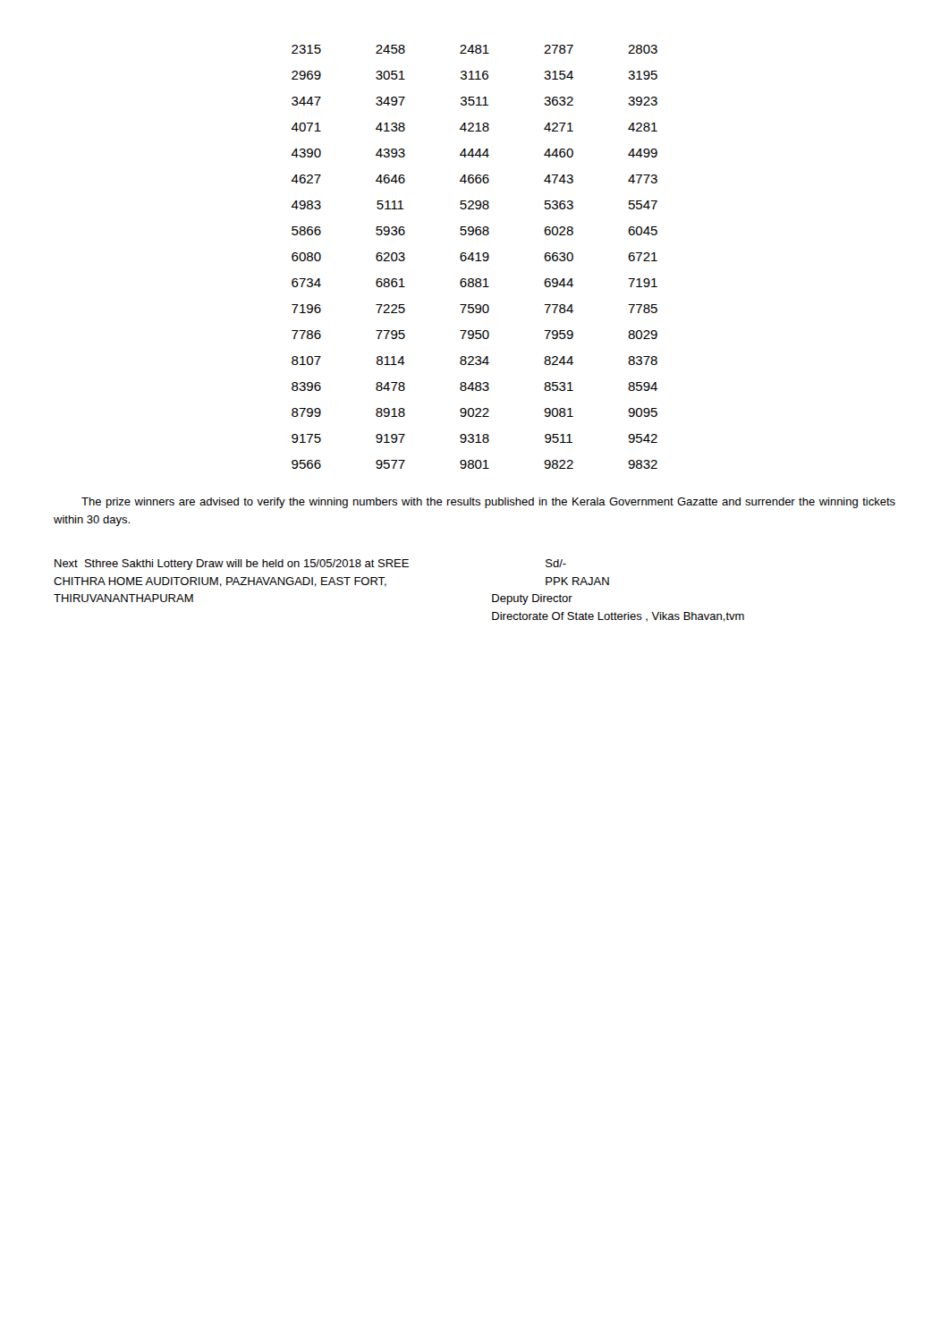| 2315 | 2458 | 2481 | 2787 | 2803 |
| 2969 | 3051 | 3116 | 3154 | 3195 |
| 3447 | 3497 | 3511 | 3632 | 3923 |
| 4071 | 4138 | 4218 | 4271 | 4281 |
| 4390 | 4393 | 4444 | 4460 | 4499 |
| 4627 | 4646 | 4666 | 4743 | 4773 |
| 4983 | 5111 | 5298 | 5363 | 5547 |
| 5866 | 5936 | 5968 | 6028 | 6045 |
| 6080 | 6203 | 6419 | 6630 | 6721 |
| 6734 | 6861 | 6881 | 6944 | 7191 |
| 7196 | 7225 | 7590 | 7784 | 7785 |
| 7786 | 7795 | 7950 | 7959 | 8029 |
| 8107 | 8114 | 8234 | 8244 | 8378 |
| 8396 | 8478 | 8483 | 8531 | 8594 |
| 8799 | 8918 | 9022 | 9081 | 9095 |
| 9175 | 9197 | 9318 | 9511 | 9542 |
| 9566 | 9577 | 9801 | 9822 | 9832 |
The prize winners are advised to verify the winning numbers with the results published in the Kerala Government Gazatte and surrender the winning tickets within 30 days.
Next Sthree Sakthi Lottery Draw will be held on 15/05/2018 at SREE CHITHRA HOME AUDITORIUM, PAZHAVANGADI, EAST FORT, THIRUVANANTHAPURAM
Sd/-
PPK RAJAN
Deputy Director
Directorate Of State Lotteries , Vikas Bhavan,tvm